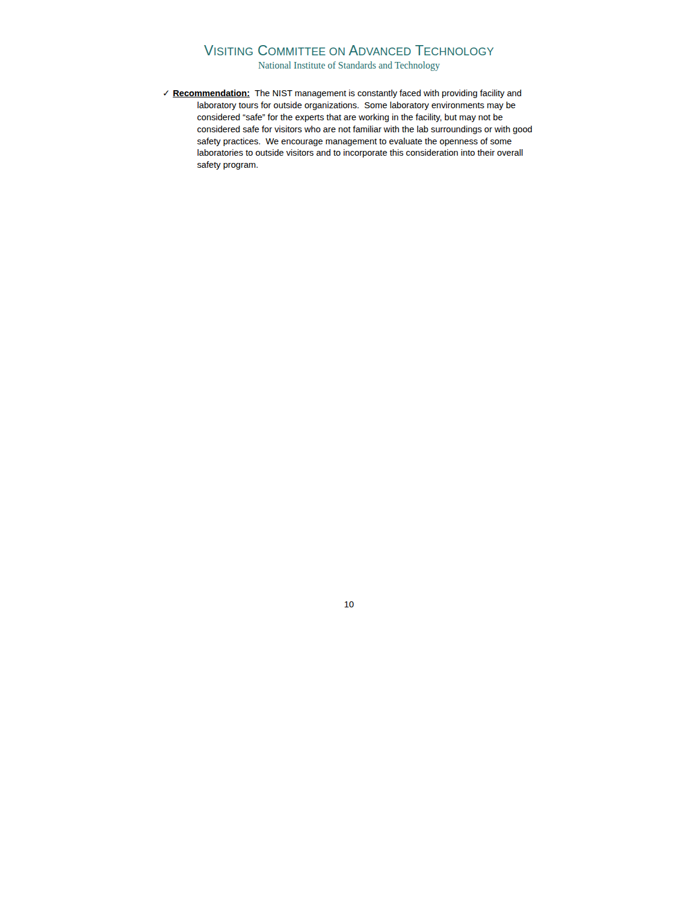VISITING COMMITTEE ON ADVANCED TECHNOLOGY
National Institute of Standards and Technology
✓
Recommendation: The NIST management is constantly faced with providing facility and
laboratory tours for outside organizations. Some laboratory environments may be considered “safe” for the experts that are working in the facility, but may not be considered safe for visitors who are not familiar with the lab surroundings or with good safety practices. We encourage management to evaluate the openness of some laboratories to outside visitors and to incorporate this consideration into their overall safety program.
10